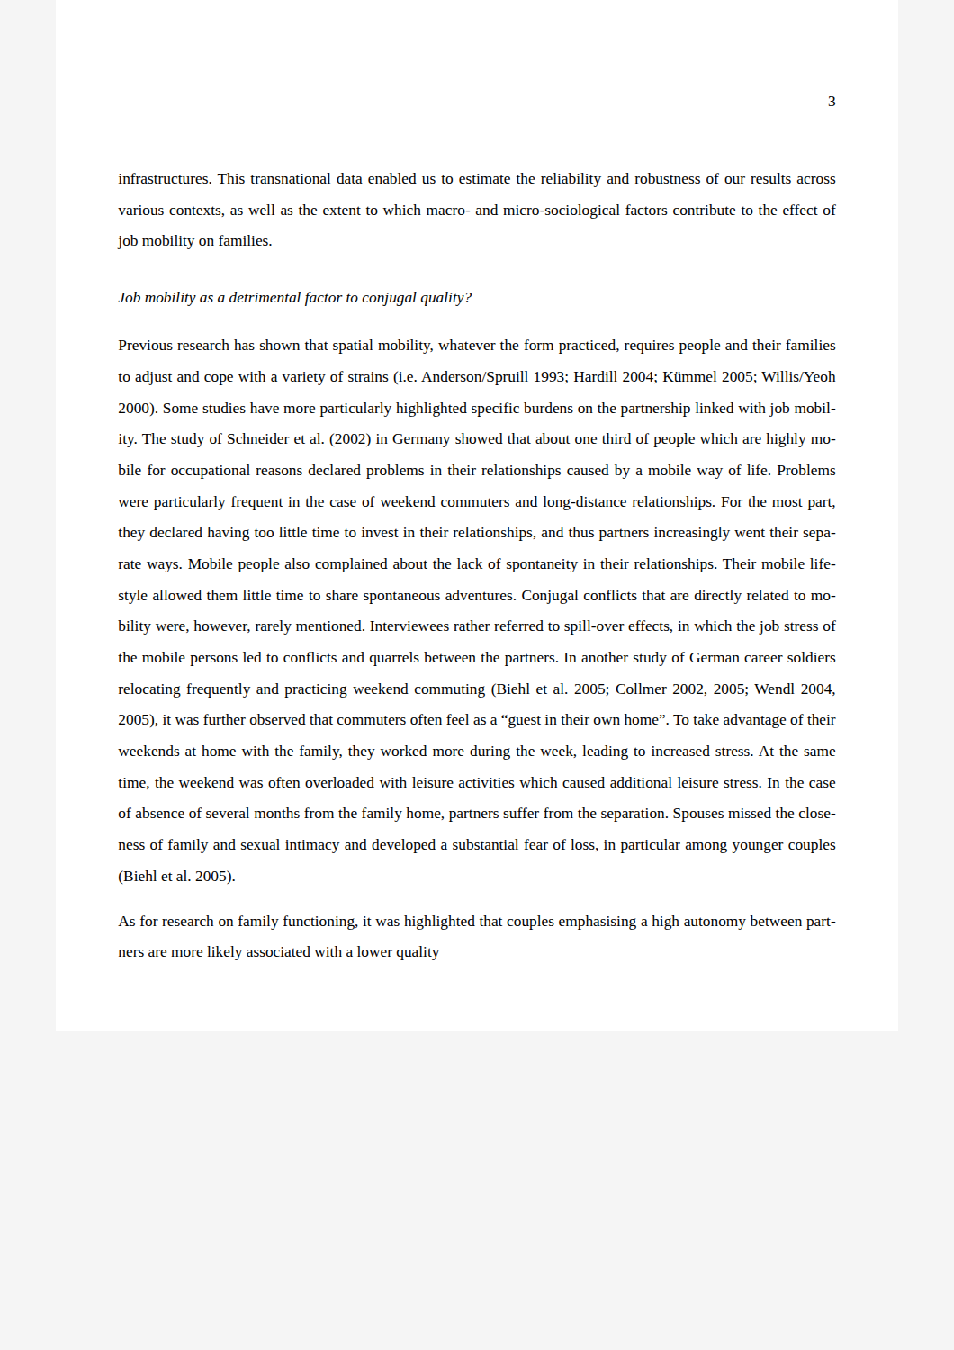3
infrastructures. This transnational data enabled us to estimate the reliability and robustness of our results across various contexts, as well as the extent to which macro- and micro-sociological factors contribute to the effect of job mobility on families.
Job mobility as a detrimental factor to conjugal quality?
Previous research has shown that spatial mobility, whatever the form practiced, requires people and their families to adjust and cope with a variety of strains (i.e. Anderson/Spruill 1993; Hardill 2004; Kümmel 2005; Willis/Yeoh 2000). Some studies have more particularly highlighted specific burdens on the partnership linked with job mobility. The study of Schneider et al. (2002) in Germany showed that about one third of people which are highly mobile for occupational reasons declared problems in their relationships caused by a mobile way of life. Problems were particularly frequent in the case of weekend commuters and long-distance relationships. For the most part, they declared having too little time to invest in their relationships, and thus partners increasingly went their separate ways. Mobile people also complained about the lack of spontaneity in their relationships. Their mobile lifestyle allowed them little time to share spontaneous adventures. Conjugal conflicts that are directly related to mobility were, however, rarely mentioned. Interviewees rather referred to spill-over effects, in which the job stress of the mobile persons led to conflicts and quarrels between the partners. In another study of German career soldiers relocating frequently and practicing weekend commuting (Biehl et al. 2005; Collmer 2002, 2005; Wendl 2004, 2005), it was further observed that commuters often feel as a “guest in their own home”. To take advantage of their weekends at home with the family, they worked more during the week, leading to increased stress. At the same time, the weekend was often overloaded with leisure activities which caused additional leisure stress. In the case of absence of several months from the family home, partners suffer from the separation. Spouses missed the closeness of family and sexual intimacy and developed a substantial fear of loss, in particular among younger couples (Biehl et al. 2005).
As for research on family functioning, it was highlighted that couples emphasising a high autonomy between partners are more likely associated with a lower quality